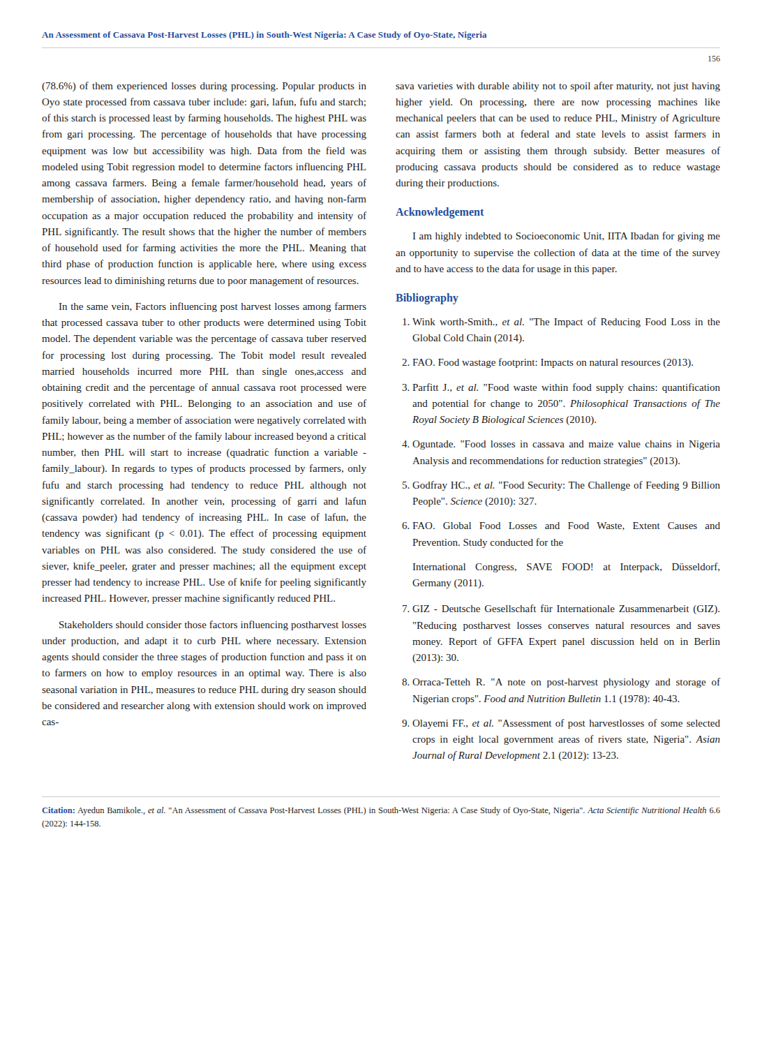An Assessment of Cassava Post-Harvest Losses (PHL) in South-West Nigeria: A Case Study of Oyo-State, Nigeria
156
(78.6%) of them experienced losses during processing. Popular products in Oyo state processed from cassava tuber include: gari, lafun, fufu and starch; of this starch is processed least by farming households. The highest PHL was from gari processing. The percentage of households that have processing equipment was low but accessibility was high. Data from the field was modeled using Tobit regression model to determine factors influencing PHL among cassava farmers. Being a female farmer/household head, years of membership of association, higher dependency ratio, and having non-farm occupation as a major occupation reduced the probability and intensity of PHL significantly. The result shows that the higher the number of members of household used for farming activities the more the PHL. Meaning that third phase of production function is applicable here, where using excess resources lead to diminishing returns due to poor management of resources.
In the same vein, Factors influencing post harvest losses among farmers that processed cassava tuber to other products were determined using Tobit model. The dependent variable was the percentage of cassava tuber reserved for processing lost during processing. The Tobit model result revealed married households incurred more PHL than single ones,access and obtaining credit and the percentage of annual cassava root processed were positively correlated with PHL. Belonging to an association and use of family labour, being a member of association were negatively correlated with PHL; however as the number of the family labour increased beyond a critical number, then PHL will start to increase (quadratic function a variable - family_labour). In regards to types of products processed by farmers, only fufu and starch processing had tendency to reduce PHL although not significantly correlated. In another vein, processing of garri and lafun (cassava powder) had tendency of increasing PHL. In case of lafun, the tendency was significant (p < 0.01). The effect of processing equipment variables on PHL was also considered. The study considered the use of siever, knife_peeler, grater and presser machines; all the equipment except presser had tendency to increase PHL. Use of knife for peeling significantly increased PHL. However, presser machine significantly reduced PHL.
Stakeholders should consider those factors influencing postharvest losses under production, and adapt it to curb PHL where necessary. Extension agents should consider the three stages of production function and pass it on to farmers on how to employ resources in an optimal way. There is also seasonal variation in PHL, measures to reduce PHL during dry season should be considered and researcher along with extension should work on improved cas-
sava varieties with durable ability not to spoil after maturity, not just having higher yield. On processing, there are now processing machines like mechanical peelers that can be used to reduce PHL, Ministry of Agriculture can assist farmers both at federal and state levels to assist farmers in acquiring them or assisting them through subsidy. Better measures of producing cassava products should be considered as to reduce wastage during their productions.
Acknowledgement
I am highly indebted to Socioeconomic Unit, IITA Ibadan for giving me an opportunity to supervise the collection of data at the time of the survey and to have access to the data for usage in this paper.
Bibliography
Wink worth-Smith., et al. "The Impact of Reducing Food Loss in the Global Cold Chain (2014).
FAO. Food wastage footprint: Impacts on natural resources (2013).
Parfitt J., et al. "Food waste within food supply chains: quantification and potential for change to 2050". Philosophical Transactions of The Royal Society B Biological Sciences (2010).
Oguntade. "Food losses in cassava and maize value chains in Nigeria Analysis and recommendations for reduction strategies" (2013).
Godfray HC., et al. "Food Security: The Challenge of Feeding 9 Billion People". Science (2010): 327.
FAO. Global Food Losses and Food Waste, Extent Causes and Prevention. Study conducted for the
International Congress, SAVE FOOD! at Interpack, Düsseldorf, Germany (2011).
GIZ - Deutsche Gesellschaft für Internationale Zusammenarbeit (GIZ). "Reducing postharvest losses conserves natural resources and saves money. Report of GFFA Expert panel discussion held on in Berlin (2013): 30.
Orraca-Tetteh R. "A note on post-harvest physiology and storage of Nigerian crops". Food and Nutrition Bulletin 1.1 (1978): 40-43.
Olayemi FF., et al. "Assessment of post harvestlosses of some selected crops in eight local government areas of rivers state, Nigeria". Asian Journal of Rural Development 2.1 (2012): 13-23.
Citation: Ayedun Bamikole., et al. "An Assessment of Cassava Post-Harvest Losses (PHL) in South-West Nigeria: A Case Study of Oyo-State, Nigeria". Acta Scientific Nutritional Health 6.6 (2022): 144-158.